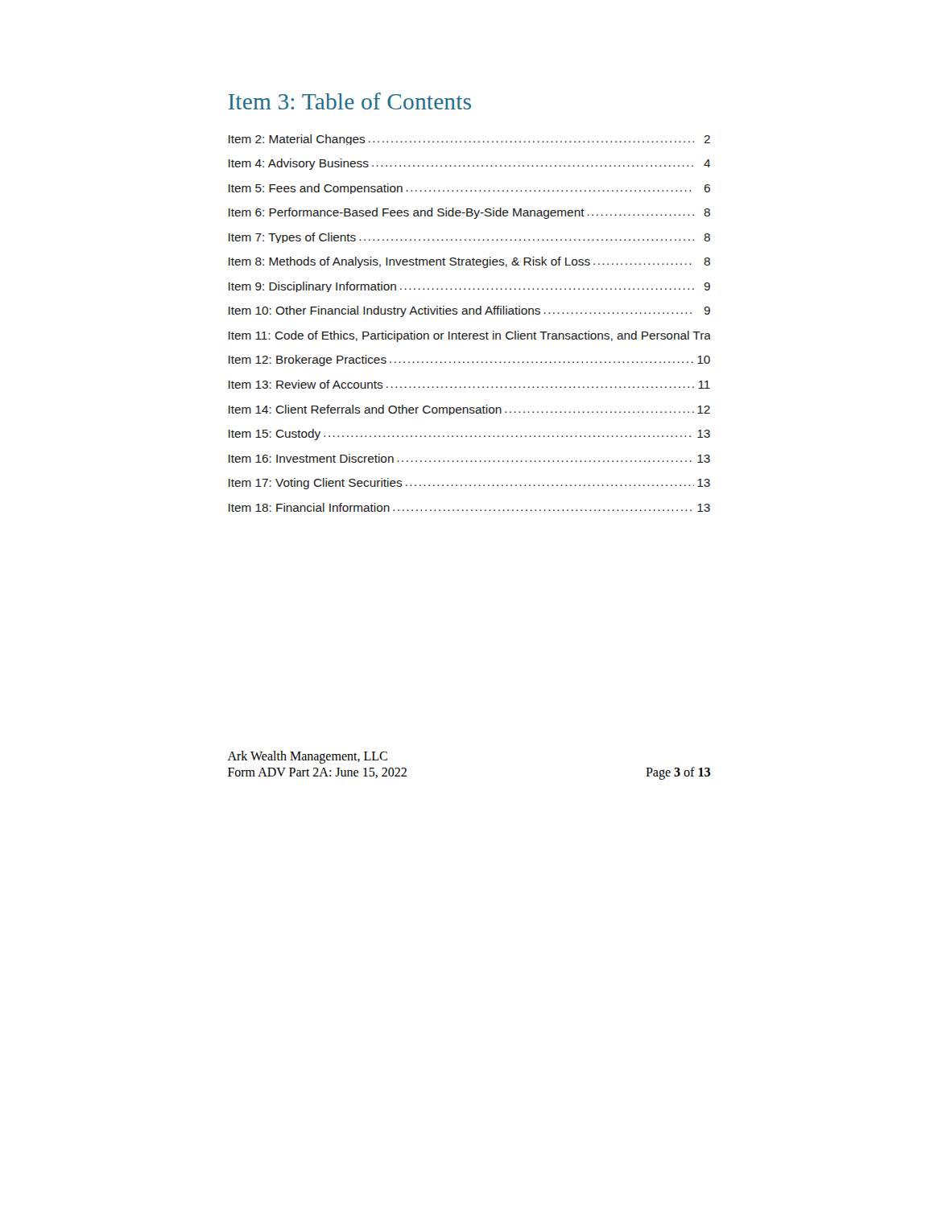Item 3: Table of Contents
Item 2: Material Changes ........................................................................................................................... 2
Item 4: Advisory Business ........................................................................................................................... 4
Item 5: Fees and Compensation ........................................................................................................................... 6
Item 6: Performance-Based Fees and Side-By-Side Management ........................................................................................................................... 8
Item 7: Types of Clients ........................................................................................................................... 8
Item 8: Methods of Analysis, Investment Strategies, & Risk of Loss ........................................................................................................................... 8
Item 9: Disciplinary Information ........................................................................................................................... 9
Item 10: Other Financial Industry Activities and Affiliations ........................................................................................................................... 9
Item 11: Code of Ethics, Participation or Interest in Client Transactions, and Personal Trading ........................................................................................................................... 10
Item 12: Brokerage Practices ........................................................................................................................... 10
Item 13: Review of Accounts ........................................................................................................................... 11
Item 14: Client Referrals and Other Compensation ........................................................................................................................... 12
Item 15: Custody ........................................................................................................................... 13
Item 16: Investment Discretion ........................................................................................................................... 13
Item 17: Voting Client Securities ........................................................................................................................... 13
Item 18: Financial Information ........................................................................................................................... 13
Ark Wealth Management, LLC
Form ADV Part 2A: June 15, 2022
Page 3 of 13